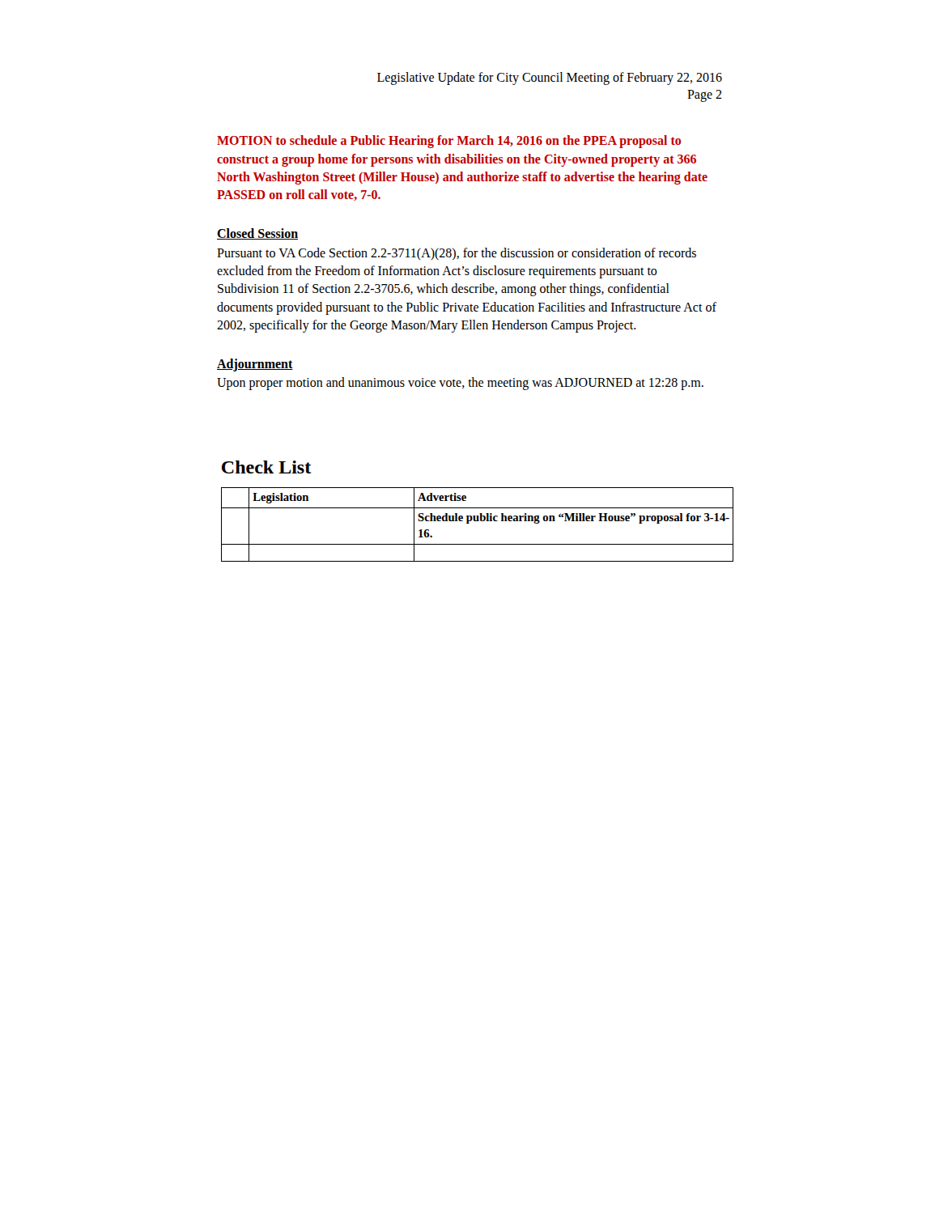Legislative Update for City Council Meeting of February 22, 2016
Page 2
MOTION to schedule a Public Hearing for March 14, 2016 on the PPEA proposal to construct a group home for persons with disabilities on the City-owned property at 366 North Washington Street (Miller House) and authorize staff to advertise the hearing date PASSED on roll call vote, 7-0.
Closed Session
Pursuant to VA Code Section 2.2-3711(A)(28), for the discussion or consideration of records excluded from the Freedom of Information Act’s disclosure requirements pursuant to Subdivision 11 of Section 2.2-3705.6, which describe, among other things, confidential documents provided pursuant to the Public Private Education Facilities and Infrastructure Act of 2002, specifically for the George Mason/Mary Ellen Henderson Campus Project.
Adjournment
Upon proper motion and unanimous voice vote, the meeting was ADJOURNED at 12:28 p.m.
Check List
| | Legislation | Advertise |
| | | Schedule public hearing on “Miller House” proposal for 3-14-16. |